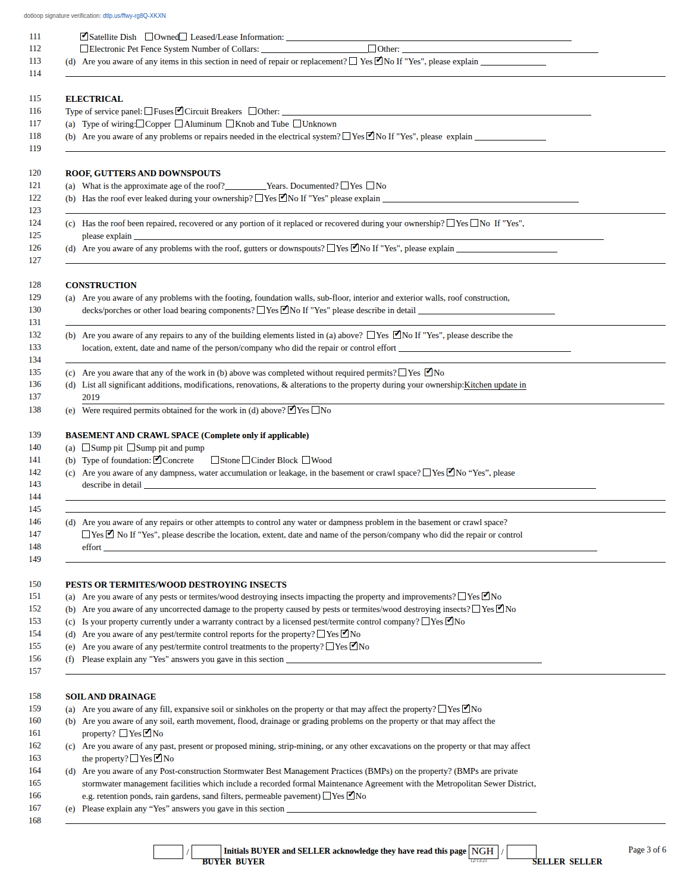dotloop signature verification: dtlp.us/ffwy-rg8Q-XKXN
| 111 | Satellite Dish Owned Leased/Lease Information: |
| 112 | Electronic Pet Fence System Number of Collars: Other: |
| 113 | (d) Are you aware of any items in this section in need of repair or replacement? Yes No If "Yes", please explain |
| 114 | |
| 115 | ELECTRICAL |
| 116 | Type of service panel: Fuses Circuit Breakers Other: |
| 117 | (a) Type of wiring: Copper Aluminum Knob and Tube Unknown |
| 118 | (b) Are you aware of any problems or repairs needed in the electrical system? Yes No If "Yes", please explain |
| 119 | |
| 120 | ROOF, GUTTERS AND DOWNSPOUTS |
| 121 | (a) What is the approximate age of the roof? Years. Documented? Yes No |
| 122 | (b) Has the roof ever leaked during your ownership? Yes No If "Yes" please explain |
| 123 | |
| 124 | (c) Has the roof been repaired, recovered or any portion of it replaced or recovered during your ownership? Yes No If "Yes", |
| 125 | please explain |
| 126 | (d) Are you aware of any problems with the roof, gutters or downspouts? Yes No If "Yes", please explain |
| 127 | |
| 128 | CONSTRUCTION |
| 129 | (a) Are you aware of any problems with the footing, foundation walls, sub-floor, interior and exterior walls, roof construction, |
| 130 | decks/porches or other load bearing components? Yes No If "Yes" please describe in detail |
| 131 | |
| 132 | (b) Are you aware of any repairs to any of the building elements listed in (a) above? Yes No If "Yes", please describe the |
| 133 | location, extent, date and name of the person/company who did the repair or control effort |
| 134 | |
| 135 | (c) Are you aware that any of the work in (b) above was completed without required permits? Yes No |
| 136 | (d) List all significant additions, modifications, renovations, & alterations to the property during your ownership: Kitchen update in |
| 137 | 2019 |
| 138 | (e) Were required permits obtained for the work in (d) above? Yes No |
| 139 | BASEMENT AND CRAWL SPACE (Complete only if applicable) |
| 140 | (a) Sump pit Sump pit and pump |
| 141 | (b) Type of foundation: Concrete Stone Cinder Block Wood |
| 142 | (c) Are you aware of any dampness, water accumulation or leakage, in the basement or crawl space? Yes No “Yes”, please |
| 143 | describe in detail |
| 144 | |
| 145 | |
| 146 | (d) Are you aware of any repairs or other attempts to control any water or dampness problem in the basement or crawl space? |
| 147 | Yes No If "Yes", please describe the location, extent, date and name of the person/company who did the repair or control |
| 148 | effort |
| 149 | |
| 150 | PESTS OR TERMITES/WOOD DESTROYING INSECTS |
| 151 | (a) Are you aware of any pests or termites/wood destroying insects impacting the property and improvements? Yes No |
| 152 | (b) Are you aware of any uncorrected damage to the property caused by pests or termites/wood destroying insects? Yes No |
| 153 | (c) Is your property currently under a warranty contract by a licensed pest/termite control company? Yes No |
| 154 | (d) Are you aware of any pest/termite control reports for the property? Yes No |
| 155 | (e) Are you aware of any pest/termite control treatments to the property? Yes No |
| 156 | (f) Please explain any "Yes" answers you gave in this section |
| 157 | |
| 158 | SOIL AND DRAINAGE |
| 159 | (a) Are you aware of any fill, expansive soil or sinkholes on the property or that may affect the property? Yes No |
| 160 | (b) Are you aware of any soil, earth movement, flood, drainage or grading problems on the property or that may affect the |
| 161 | property? Yes No |
| 162 | (c) Are you aware of any past, present or proposed mining, strip-mining, or any other excavations on the property or that may affect |
| 163 | the property? Yes No |
| 164 | (d) Are you aware of any Post-construction Stormwater Best Management Practices (BMPs) on the property? (BMPs are private |
| 165 | stormwater management facilities which include a recorded formal Maintenance Agreement with the Metropolitan Sewer District, |
| 166 | e.g. retention ponds, rain gardens, sand filters, permeable pavement) Yes No |
| 167 | (e) Please explain any “Yes” answers you gave in this section |
| 168 | |
Page 3 of 6
/ Initials BUYER and SELLER acknowledge they have read this page NGH 12/13/21 /
BUYER BUYER SELLER SELLER